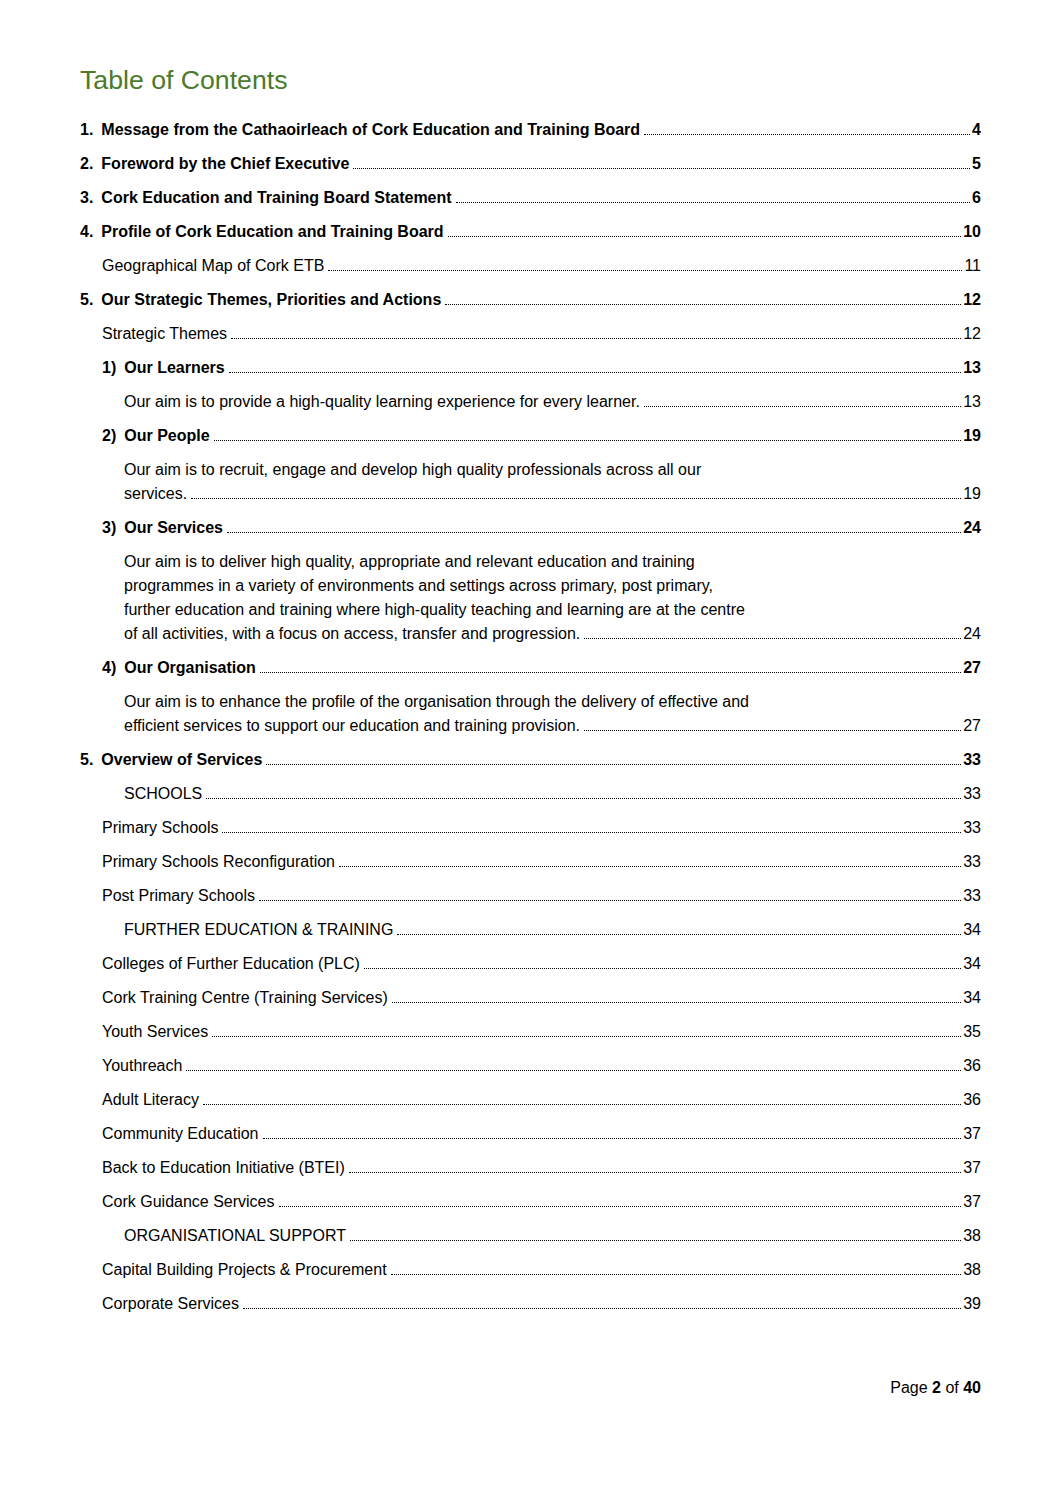Table of Contents
1. Message from the Cathaoirleach of Cork Education and Training Board 4
2. Foreword by the Chief Executive 5
3. Cork Education and Training Board Statement 6
4. Profile of Cork Education and Training Board 10
Geographical Map of Cork ETB 11
5. Our Strategic Themes, Priorities and Actions 12
Strategic Themes 12
1) Our Learners 13
Our aim is to provide a high-quality learning experience for every learner. 13
2) Our People 19
Our aim is to recruit, engage and develop high quality professionals across all our services. 19
3) Our Services 24
Our aim is to deliver high quality, appropriate and relevant education and training programmes in a variety of environments and settings across primary, post primary, further education and training where high-quality teaching and learning are at the centre of all activities, with a focus on access, transfer and progression. 24
4) Our Organisation 27
Our aim is to enhance the profile of the organisation through the delivery of effective and efficient services to support our education and training provision. 27
5. Overview of Services 33
SCHOOLS 33
Primary Schools 33
Primary Schools Reconfiguration 33
Post Primary Schools 33
FURTHER EDUCATION & TRAINING 34
Colleges of Further Education (PLC) 34
Cork Training Centre (Training Services) 34
Youth Services 35
Youthreach 36
Adult Literacy 36
Community Education 37
Back to Education Initiative (BTEI) 37
Cork Guidance Services 37
ORGANISATIONAL SUPPORT 38
Capital Building Projects & Procurement 38
Corporate Services 39
Page 2 of 40